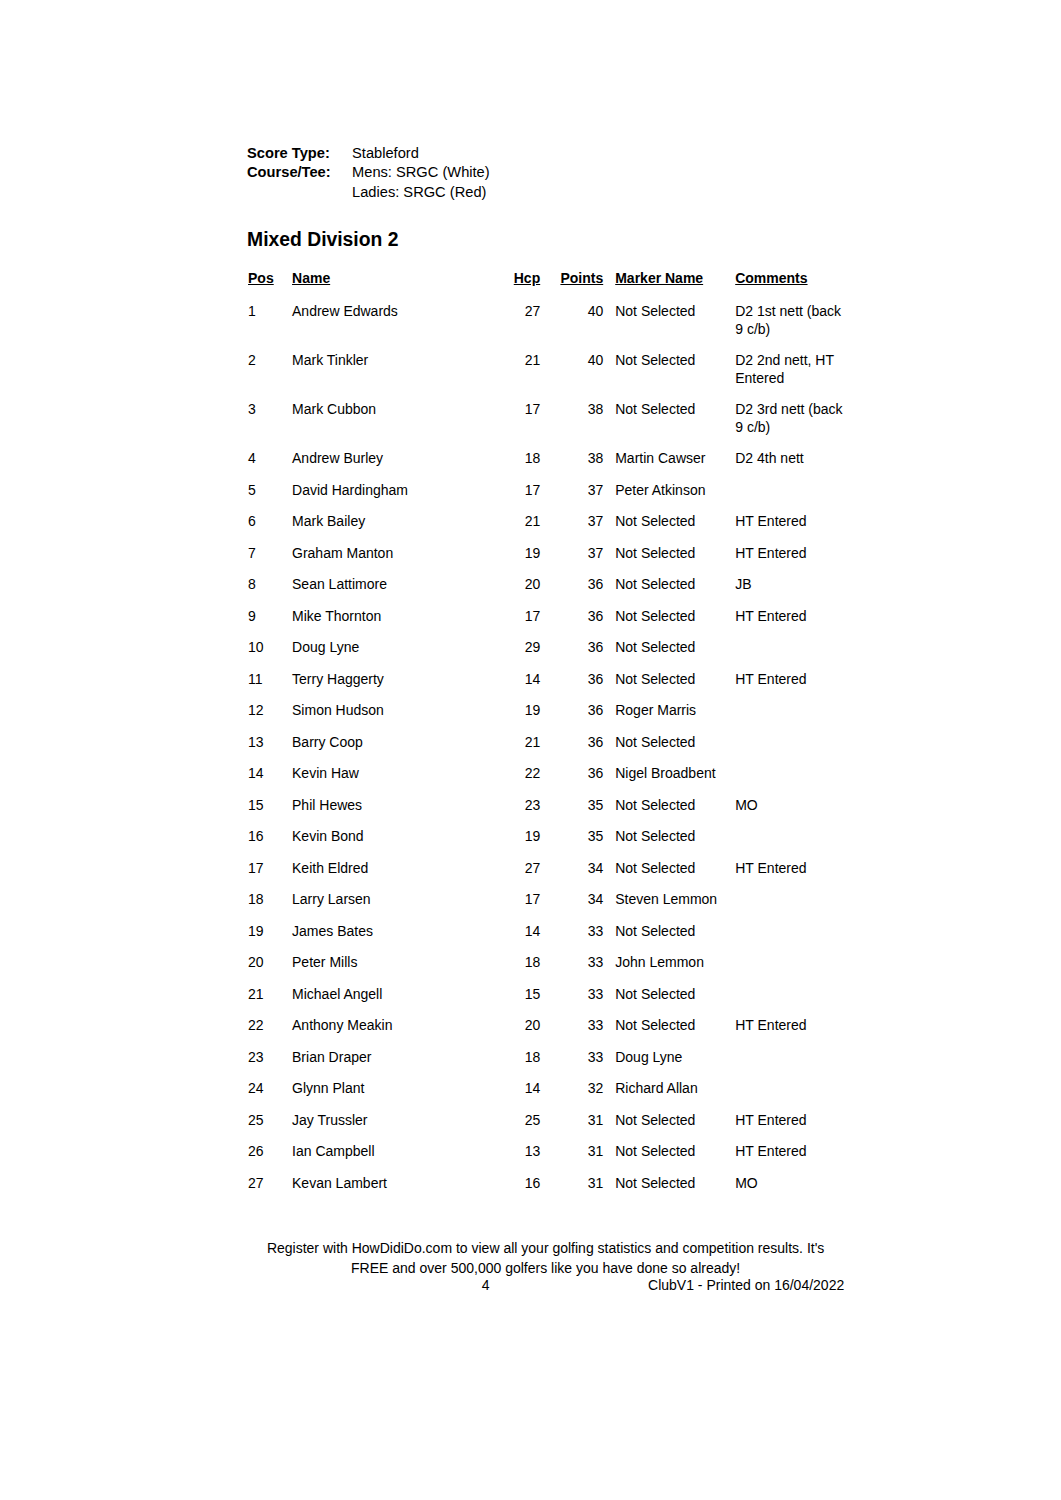Score Type:
Stableford
Course/Tee:
Mens: SRGC (White)
Ladies: SRGC (Red)
Mixed Division 2
| Pos | Name | Hcp | Points | Marker Name | Comments |
| --- | --- | --- | --- | --- | --- |
| 1 | Andrew Edwards | 27 | 40 | Not Selected | D2 1st nett (back 9 c/b) |
| 2 | Mark Tinkler | 21 | 40 | Not Selected | D2 2nd nett, HT Entered |
| 3 | Mark Cubbon | 17 | 38 | Not Selected | D2 3rd nett (back 9 c/b) |
| 4 | Andrew Burley | 18 | 38 | Martin Cawser | D2 4th nett |
| 5 | David Hardingham | 17 | 37 | Peter Atkinson | |
| 6 | Mark Bailey | 21 | 37 | Not Selected | HT Entered |
| 7 | Graham Manton | 19 | 37 | Not Selected | HT Entered |
| 8 | Sean Lattimore | 20 | 36 | Not Selected | JB |
| 9 | Mike Thornton | 17 | 36 | Not Selected | HT Entered |
| 10 | Doug Lyne | 29 | 36 | Not Selected | |
| 11 | Terry Haggerty | 14 | 36 | Not Selected | HT Entered |
| 12 | Simon Hudson | 19 | 36 | Roger Marris | |
| 13 | Barry Coop | 21 | 36 | Not Selected | |
| 14 | Kevin Haw | 22 | 36 | Nigel Broadbent | |
| 15 | Phil Hewes | 23 | 35 | Not Selected | MO |
| 16 | Kevin Bond | 19 | 35 | Not Selected | |
| 17 | Keith Eldred | 27 | 34 | Not Selected | HT Entered |
| 18 | Larry Larsen | 17 | 34 | Steven Lemmon | |
| 19 | James Bates | 14 | 33 | Not Selected | |
| 20 | Peter Mills | 18 | 33 | John Lemmon | |
| 21 | Michael Angell | 15 | 33 | Not Selected | |
| 22 | Anthony Meakin | 20 | 33 | Not Selected | HT Entered |
| 23 | Brian Draper | 18 | 33 | Doug Lyne | |
| 24 | Glynn Plant | 14 | 32 | Richard Allan | |
| 25 | Jay Trussler | 25 | 31 | Not Selected | HT Entered |
| 26 | Ian Campbell | 13 | 31 | Not Selected | HT Entered |
| 27 | Kevan Lambert | 16 | 31 | Not Selected | MO |
Register with HowDidiDo.com to view all your golfing statistics and competition results. It's FREE and over 500,000 golfers like you have done so already!
4 ClubV1 - Printed on 16/04/2022